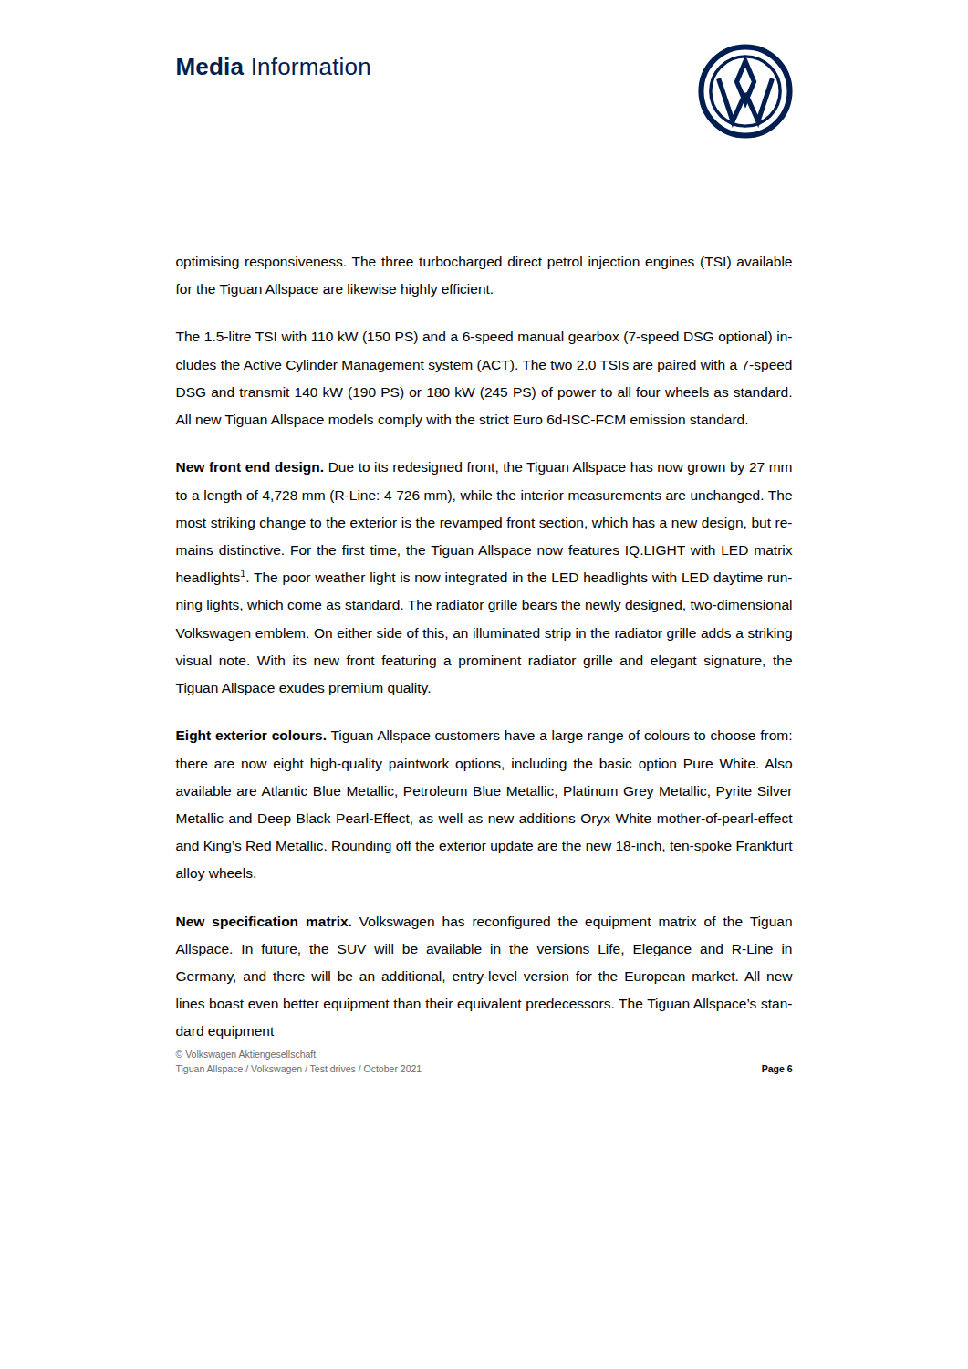Media Information
optimising responsiveness. The three turbocharged direct petrol injection engines (TSI) available for the Tiguan Allspace are likewise highly efficient.
The 1.5-litre TSI with 110 kW (150 PS) and a 6-speed manual gearbox (7-speed DSG optional) includes the Active Cylinder Management system (ACT). The two 2.0 TSIs are paired with a 7-speed DSG and transmit 140 kW (190 PS) or 180 kW (245 PS) of power to all four wheels as standard. All new Tiguan Allspace models comply with the strict Euro 6d-ISC-FCM emission standard.
New front end design. Due to its redesigned front, the Tiguan Allspace has now grown by 27 mm to a length of 4,728 mm (R-Line: 4 726 mm), while the interior measurements are unchanged. The most striking change to the exterior is the revamped front section, which has a new design, but remains distinctive. For the first time, the Tiguan Allspace now features IQ.LIGHT with LED matrix headlights1. The poor weather light is now integrated in the LED headlights with LED daytime running lights, which come as standard. The radiator grille bears the newly designed, two-dimensional Volkswagen emblem. On either side of this, an illuminated strip in the radiator grille adds a striking visual note. With its new front featuring a prominent radiator grille and elegant signature, the Tiguan Allspace exudes premium quality.
Eight exterior colours. Tiguan Allspace customers have a large range of colours to choose from: there are now eight high-quality paintwork options, including the basic option Pure White. Also available are Atlantic Blue Metallic, Petroleum Blue Metallic, Platinum Grey Metallic, Pyrite Silver Metallic and Deep Black Pearl-Effect, as well as new additions Oryx White mother-of-pearl-effect and King’s Red Metallic. Rounding off the exterior update are the new 18-inch, ten-spoke Frankfurt alloy wheels.
New specification matrix. Volkswagen has reconfigured the equipment matrix of the Tiguan Allspace. In future, the SUV will be available in the versions Life, Elegance and R-Line in Germany, and there will be an additional, entry-level version for the European market. All new lines boast even better equipment than their equivalent predecessors. The Tiguan Allspace’s standard equipment
© Volkswagen Aktiengesellschaft
Tiguan Allspace / Volkswagen / Test drives / October 2021
Page 6